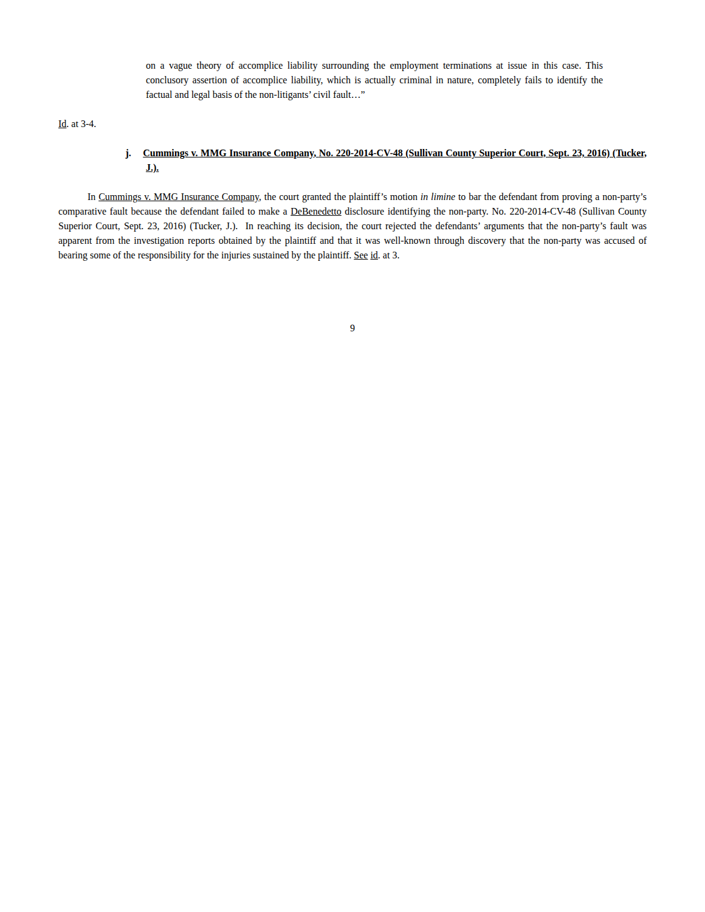on a vague theory of accomplice liability surrounding the employment terminations at issue in this case. This conclusory assertion of accomplice liability, which is actually criminal in nature, completely fails to identify the factual and legal basis of the non-litigants’ civil fault…”
Id. at 3-4.
j. Cummings v. MMG Insurance Company, No. 220-2014-CV-48 (Sullivan County Superior Court, Sept. 23, 2016) (Tucker, J.).
In Cummings v. MMG Insurance Company, the court granted the plaintiff’s motion in limine to bar the defendant from proving a non-party’s comparative fault because the defendant failed to make a DeBenedetto disclosure identifying the non-party. No. 220-2014-CV-48 (Sullivan County Superior Court, Sept. 23, 2016) (Tucker, J.). In reaching its decision, the court rejected the defendants’ arguments that the non-party’s fault was apparent from the investigation reports obtained by the plaintiff and that it was well-known through discovery that the non-party was accused of bearing some of the responsibility for the injuries sustained by the plaintiff. See id. at 3.
9